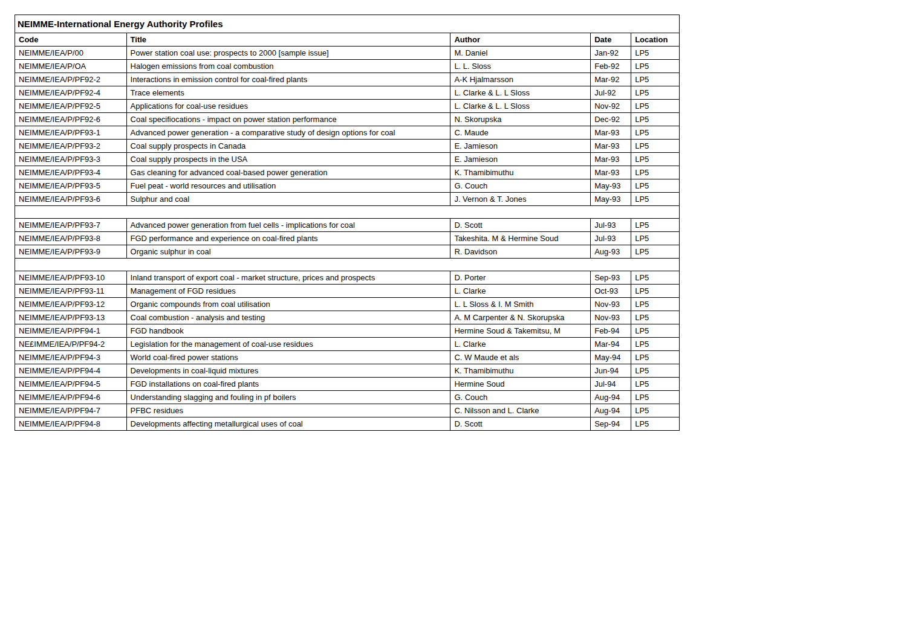NEIMME-International Energy Authority Profiles
| Code | Title | Author | Date | Location |
| --- | --- | --- | --- | --- |
| NEIMME/IEA/P/00 | Power station coal use: prospects to 2000 [sample issue] | M. Daniel | Jan-92 | LP5 |
| NEIMME/IEA/P/OA | Halogen emissions from coal combustion | L. L. Sloss | Feb-92 | LP5 |
| NEIMME/IEA/P/PF92-2 | Interactions in emission control for coal-fired plants | A-K Hjalmarsson | Mar-92 | LP5 |
| NEIMME/IEA/P/PF92-4 | Trace elements | L. Clarke & L. L Sloss | Jul-92 | LP5 |
| NEIMME/IEA/P/PF92-5 | Applications for coal-use residues | L. Clarke & L. L Sloss | Nov-92 | LP5 |
| NEIMME/IEA/P/PF92-6 | Coal specifiocations - impact on power station performance | N. Skorupska | Dec-92 | LP5 |
| NEIMME/IEA/P/PF93-1 | Advanced power generation - a comparative study of design options for coal | C. Maude | Mar-93 | LP5 |
| NEIMME/IEA/P/PF93-2 | Coal supply prospects in Canada | E. Jamieson | Mar-93 | LP5 |
| NEIMME/IEA/P/PF93-3 | Coal supply prospects in the USA | E. Jamieson | Mar-93 | LP5 |
| NEIMME/IEA/P/PF93-4 | Gas cleaning for advanced coal-based power generation | K. Thamibimuthu | Mar-93 | LP5 |
| NEIMME/IEA/P/PF93-5 | Fuel peat - world resources and utilisation | G. Couch | May-93 | LP5 |
| NEIMME/IEA/P/PF93-6 | Sulphur and coal | J. Vernon & T. Jones | May-93 | LP5 |
| NEIMME/IEA/P/PF93-7 | Advanced power generation from fuel cells - implications for coal | D. Scott | Jul-93 | LP5 |
| NEIMME/IEA/P/PF93-8 | FGD performance and experience on coal-fired plants | Takeshita. M & Hermine Soud | Jul-93 | LP5 |
| NEIMME/IEA/P/PF93-9 | Organic sulphur in coal | R. Davidson | Aug-93 | LP5 |
| NEIMME/IEA/P/PF93-10 | Inland transport of export coal - market structure, prices and prospects | D. Porter | Sep-93 | LP5 |
| NEIMME/IEA/P/PF93-11 | Management of FGD residues | L. Clarke | Oct-93 | LP5 |
| NEIMME/IEA/P/PF93-12 | Organic compounds from coal utilisation | L. L Sloss & I. M Smith | Nov-93 | LP5 |
| NEIMME/IEA/P/PF93-13 | Coal combustion - analysis and testing | A. M Carpenter & N. Skorupska | Nov-93 | LP5 |
| NEIMME/IEA/P/PF94-1 | FGD handbook | Hermine Soud & Takemitsu, M | Feb-94 | LP5 |
| NE£IMME/IEA/P/PF94-2 | Legislation for the management of coal-use residues | L. Clarke | Mar-94 | LP5 |
| NEIMME/IEA/P/PF94-3 | World coal-fired power stations | C. W Maude et als | May-94 | LP5 |
| NEIMME/IEA/P/PF94-4 | Developments in coal-liquid mixtures | K. Thamibimuthu | Jun-94 | LP5 |
| NEIMME/IEA/P/PF94-5 | FGD installations on coal-fired plants | Hermine Soud | Jul-94 | LP5 |
| NEIMME/IEA/P/PF94-6 | Understanding slagging and fouling in pf boilers | G. Couch | Aug-94 | LP5 |
| NEIMME/IEA/P/PF94-7 | PFBC residues | C. Nilsson and L. Clarke | Aug-94 | LP5 |
| NEIMME/IEA/P/PF94-8 | Developments affecting metallurgical uses of coal | D. Scott | Sep-94 | LP5 |